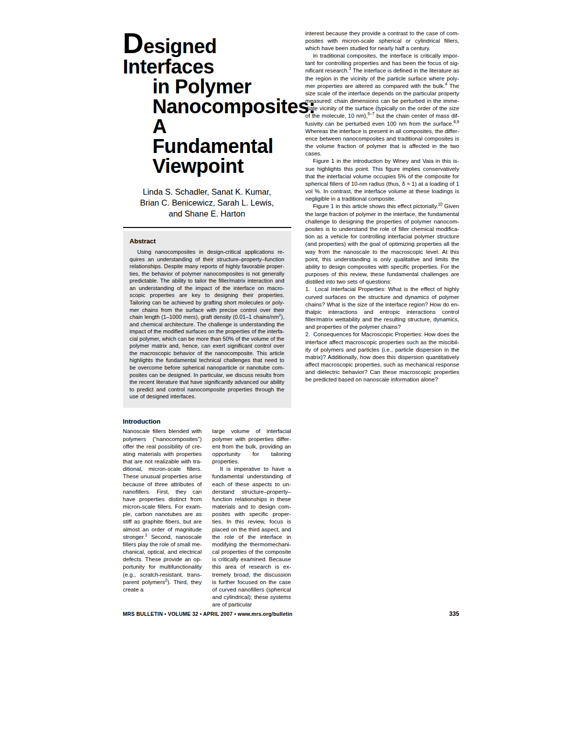Designed Interfaces in Polymer Nanocomposites: A Fundamental Viewpoint
Linda S. Schadler, Sanat K. Kumar,
Brian C. Benicewicz, Sarah L. Lewis,
and Shane E. Harton
Abstract
Using nanocomposites in design-critical applications requires an understanding of their structure–property–function relationships. Despite many reports of highly favorable properties, the behavior of polymer nanocomposites is not generally predictable. The ability to tailor the filler/matrix interaction and an understanding of the impact of the interface on macroscopic properties are key to designing their properties. Tailoring can be achieved by grafting short molecules or polymer chains from the surface with precise control over their chain length (1–1000 mers), graft density (0.01–1 chains/nm2), and chemical architecture. The challenge is understanding the impact of the modified surfaces on the properties of the interfacial polymer, which can be more than 50% of the volume of the polymer matrix and, hence, can exert significant control over the macroscopic behavior of the nanocomposite. This article highlights the fundamental technical challenges that need to be overcome before spherical nanoparticle or nanotube composites can be designed. In particular, we discuss results from the recent literature that have significantly advanced our ability to predict and control nanocomposite properties through the use of designed interfaces.
Introduction
Nanoscale fillers blended with polymers (“nanocomposites”) offer the real possibility of creating materials with properties that are not realizable with traditional, micron-scale fillers. These unusual properties arise because of three attributes of nanofillers. First, they can have properties distinct from micron-scale fillers. For example, carbon nanotubes are as stiff as graphite fibers, but are almost an order of magnitude stronger.1 Second, nanoscale fillers play the role of small mechanical, optical, and electrical defects. These provide an opportunity for multifunctionality (e.g., scratch-resistant, transparent polymers2). Third, they create a
large volume of interfacial polymer with properties different from the bulk, providing an opportunity for tailoring properties.
It is imperative to have a fundamental understanding of each of these aspects to understand structure–property–function relationships in these materials and to design composites with specific properties. In this review, focus is placed on the third aspect, and the role of the interface in modifying the thermomechanical properties of the composite is critically examined. Because this area of research is extremely broad, the discussion is further focused on the case of curved nanofillers (spherical and cylindrical); these systems are of particular
interest because they provide a contrast to the case of composites with micron-scale spherical or cylindrical fillers, which have been studied for nearly half a century.
In traditional composites, the interface is critically important for controlling properties and has been the focus of significant research.3 The interface is defined in the literature as the region in the vicinity of the particle surface where polymer properties are altered as compared with the bulk.4 The size scale of the interface depends on the particular property measured: chain dimensions can be perturbed in the immediate vicinity of the surface (typically on the order of the size of the molecule, 10 nm),5–7 but the chain center of mass diffusivity can be perturbed even 100 nm from the surface.8,9 Whereas the interface is present in all composites, the difference between nanocomposites and traditional composites is the volume fraction of polymer that is affected in the two cases.
Figure 1 in the introduction by Winey and Vaia in this issue highlights this point. This figure implies conservatively that the interfacial volume occupies 5% of the composite for spherical fillers of 10-nm radius (thus, δ ≈ 1) at a loading of 1 vol %. In contrast, the interface volume at these loadings is negligible in a traditional composite.
Figure 1 in this article shows this effect pictorially.10 Given the large fraction of polymer in the interface, the fundamental challenge to designing the properties of polymer nanocomposites is to understand the role of filler chemical modification as a vehicle for controlling interfacial polymer structure (and properties) with the goal of optimizing properties all the way from the nanoscale to the macroscopic level. At this point, this understanding is only qualitative and limits the ability to design composites with specific properties. For the purposes of this review, these fundamental challenges are distilled into two sets of questions:
1. Local Interfacial Properties: What is the effect of highly curved surfaces on the structure and dynamics of polymer chains? What is the size of the interface region? How do enthalpic interactions and entropic interactions control filler/matrix wettability and the resulting structure, dynamics, and properties of the polymer chains?
2. Consequences for Macroscopic Properties: How does the interface affect macroscopic properties such as the miscibility of polymers and particles (i.e., particle dispersion in the matrix)? Additionally, how does this dispersion quantitatively affect macroscopic properties, such as mechanical response and dielectric behavior? Can these macroscopic properties be predicted based on nanoscale information alone?
MRS BULLETIN • VOLUME 32 • APRIL 2007 • www.mrs.org/bulletin
335